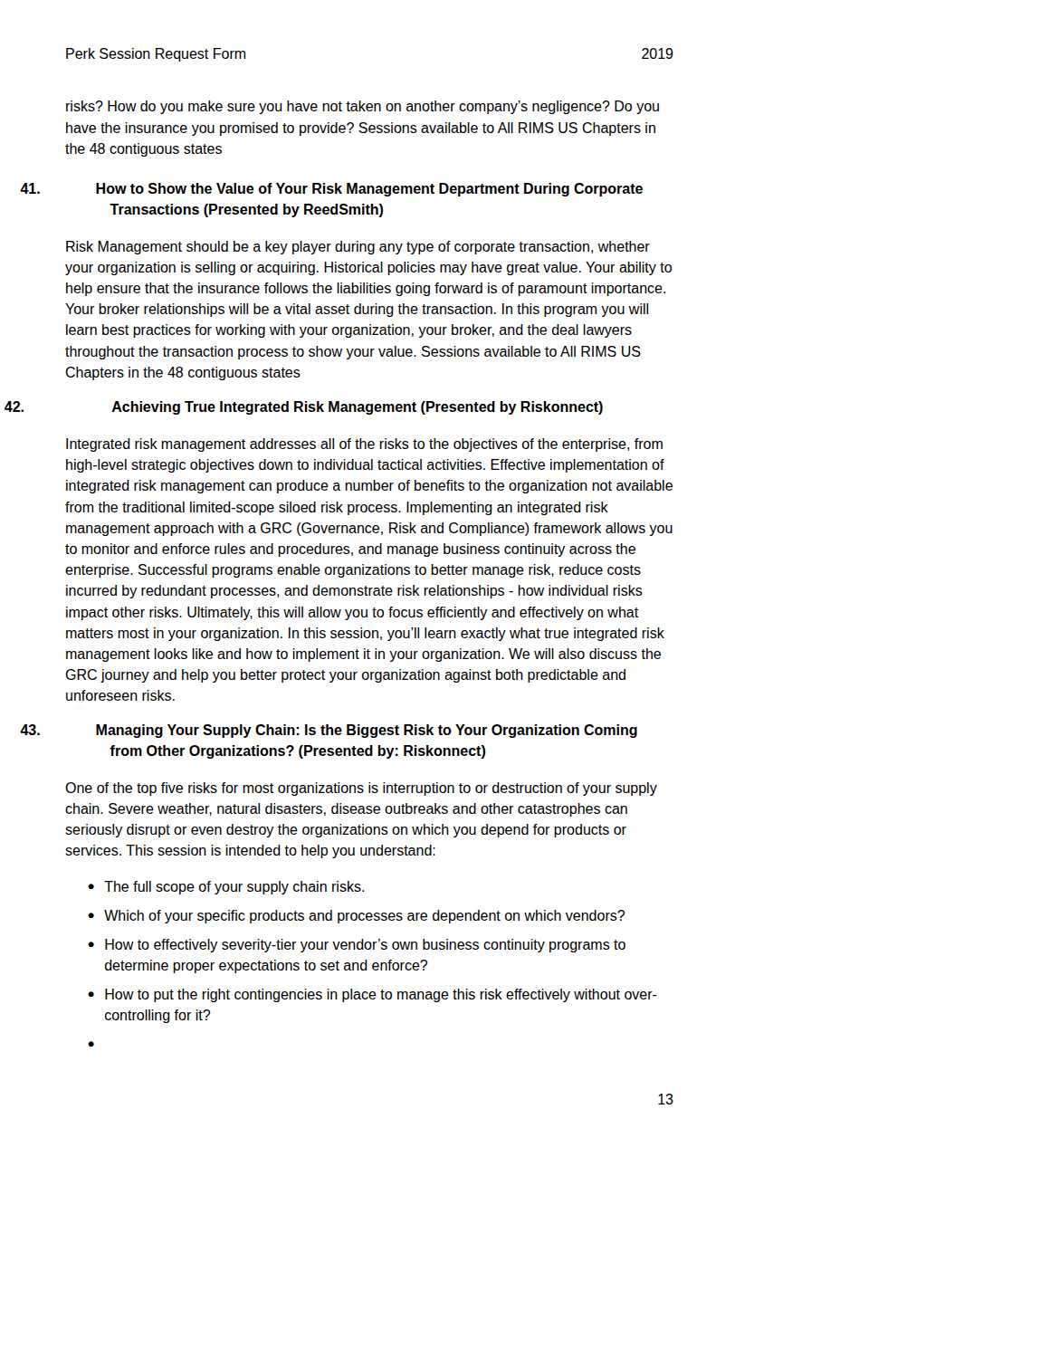Perk Session Request Form 2019
risks? How do you make sure you have not taken on another company’s negligence? Do you have the insurance you promised to provide? Sessions available to All RIMS US Chapters in the 48 contiguous states
41. How to Show the Value of Your Risk Management Department During Corporate Transactions (Presented by ReedSmith)
Risk Management should be a key player during any type of corporate transaction, whether your organization is selling or acquiring. Historical policies may have great value. Your ability to help ensure that the insurance follows the liabilities going forward is of paramount importance. Your broker relationships will be a vital asset during the transaction. In this program you will learn best practices for working with your organization, your broker, and the deal lawyers throughout the transaction process to show your value. Sessions available to All RIMS US Chapters in the 48 contiguous states
42. Achieving True Integrated Risk Management (Presented by Riskonnect)
Integrated risk management addresses all of the risks to the objectives of the enterprise, from high-level strategic objectives down to individual tactical activities. Effective implementation of integrated risk management can produce a number of benefits to the organization not available from the traditional limited-scope siloed risk process. Implementing an integrated risk management approach with a GRC (Governance, Risk and Compliance) framework allows you to monitor and enforce rules and procedures, and manage business continuity across the enterprise. Successful programs enable organizations to better manage risk, reduce costs incurred by redundant processes, and demonstrate risk relationships - how individual risks impact other risks. Ultimately, this will allow you to focus efficiently and effectively on what matters most in your organization. In this session, you’ll learn exactly what true integrated risk management looks like and how to implement it in your organization. We will also discuss the GRC journey and help you better protect your organization against both predictable and unforeseen risks.
43. Managing Your Supply Chain: Is the Biggest Risk to Your Organization Coming from Other Organizations? (Presented by: Riskonnect)
One of the top five risks for most organizations is interruption to or destruction of your supply chain. Severe weather, natural disasters, disease outbreaks and other catastrophes can seriously disrupt or even destroy the organizations on which you depend for products or services. This session is intended to help you understand:
The full scope of your supply chain risks.
Which of your specific products and processes are dependent on which vendors?
How to effectively severity-tier your vendor’s own business continuity programs to determine proper expectations to set and enforce?
How to put the right contingencies in place to manage this risk effectively without over-controlling for it?
13